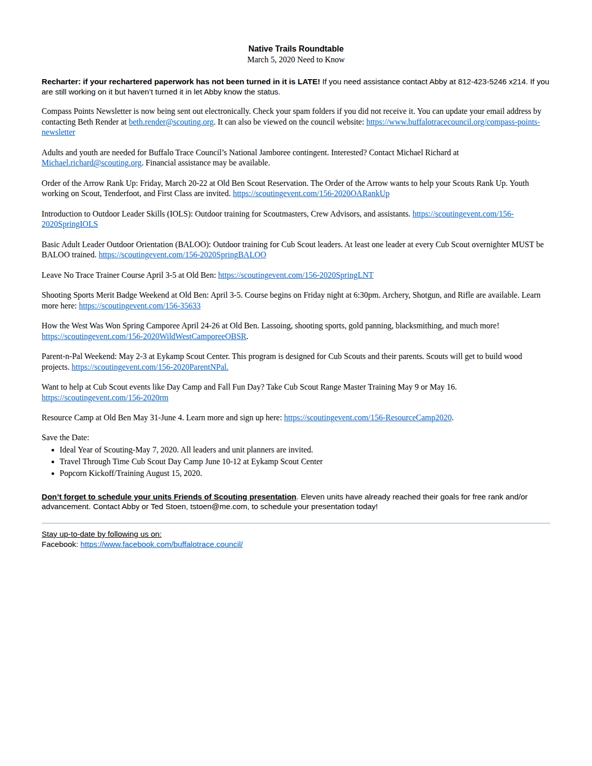Native Trails Roundtable
March 5, 2020 Need to Know
Recharter: if your rechartered paperwork has not been turned in it is LATE! If you need assistance contact Abby at 812-423-5246 x214. If you are still working on it but haven’t turned it in let Abby know the status.
Compass Points Newsletter is now being sent out electronically. Check your spam folders if you did not receive it. You can update your email address by contacting Beth Render at beth.render@scouting.org. It can also be viewed on the council website: https://www.buffalotracecouncil.org/compass-points-newsletter
Adults and youth are needed for Buffalo Trace Council’s National Jamboree contingent. Interested? Contact Michael Richard at Michael.richard@scouting.org. Financial assistance may be available.
Order of the Arrow Rank Up: Friday, March 20-22 at Old Ben Scout Reservation. The Order of the Arrow wants to help your Scouts Rank Up. Youth working on Scout, Tenderfoot, and First Class are invited. https://scoutingevent.com/156-2020OARankUp
Introduction to Outdoor Leader Skills (IOLS): Outdoor training for Scoutmasters, Crew Advisors, and assistants. https://scoutingevent.com/156-2020SpringIOLS
Basic Adult Leader Outdoor Orientation (BALOO): Outdoor training for Cub Scout leaders. At least one leader at every Cub Scout overnighter MUST be BALOO trained. https://scoutingevent.com/156-2020SpringBALOO
Leave No Trace Trainer Course April 3-5 at Old Ben: https://scoutingevent.com/156-2020SpringLNT
Shooting Sports Merit Badge Weekend at Old Ben: April 3-5. Course begins on Friday night at 6:30pm. Archery, Shotgun, and Rifle are available. Learn more here: https://scoutingevent.com/156-35633
How the West Was Won Spring Camporee April 24-26 at Old Ben. Lassoing, shooting sports, gold panning, blacksmithing, and much more! https://scoutingevent.com/156-2020WildWestCamporeeOBSR.
Parent-n-Pal Weekend: May 2-3 at Eykamp Scout Center. This program is designed for Cub Scouts and their parents. Scouts will get to build wood projects. https://scoutingevent.com/156-2020ParentNPal.
Want to help at Cub Scout events like Day Camp and Fall Fun Day? Take Cub Scout Range Master Training May 9 or May 16. https://scoutingevent.com/156-2020rm
Resource Camp at Old Ben May 31-June 4. Learn more and sign up here: https://scoutingevent.com/156-ResourceCamp2020.
Save the Date:
Ideal Year of Scouting-May 7, 2020. All leaders and unit planners are invited.
Travel Through Time Cub Scout Day Camp June 10-12 at Eykamp Scout Center
Popcorn Kickoff/Training August 15, 2020.
Don’t forget to schedule your units Friends of Scouting presentation. Eleven units have already reached their goals for free rank and/or advancement. Contact Abby or Ted Stoen, tstoen@me.com, to schedule your presentation today!
Stay up-to-date by following us on:
Facebook: https://www.facebook.com/buffalotrace.council/